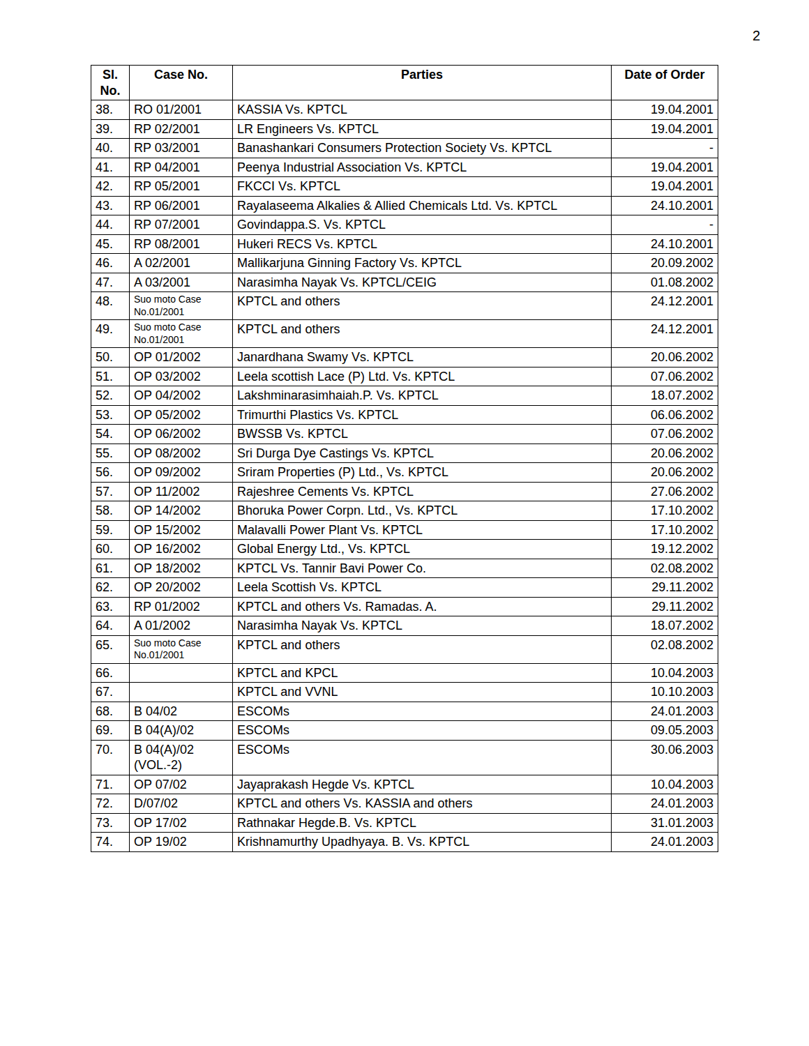2
| Sl. No. | Case No. | Parties | Date of Order |
| --- | --- | --- | --- |
| 38. | RO 01/2001 | KASSIA Vs. KPTCL | 19.04.2001 |
| 39. | RP 02/2001 | LR Engineers Vs. KPTCL | 19.04.2001 |
| 40. | RP 03/2001 | Banashankari Consumers Protection Society Vs. KPTCL | - |
| 41. | RP 04/2001 | Peenya Industrial Association Vs. KPTCL | 19.04.2001 |
| 42. | RP 05/2001 | FKCCI Vs. KPTCL | 19.04.2001 |
| 43. | RP 06/2001 | Rayalaseema Alkalies & Allied Chemicals Ltd. Vs. KPTCL | 24.10.2001 |
| 44. | RP 07/2001 | Govindappa.S. Vs. KPTCL | - |
| 45. | RP 08/2001 | Hukeri RECS Vs. KPTCL | 24.10.2001 |
| 46. | A 02/2001 | Mallikarjuna Ginning Factory Vs. KPTCL | 20.09.2002 |
| 47. | A 03/2001 | Narasimha Nayak Vs. KPTCL/CEIG | 01.08.2002 |
| 48. | Suo moto Case No.01/2001 | KPTCL and others | 24.12.2001 |
| 49. | Suo moto Case No.01/2001 | KPTCL and others | 24.12.2001 |
| 50. | OP 01/2002 | Janardhana Swamy Vs. KPTCL | 20.06.2002 |
| 51. | OP 03/2002 | Leela scottish Lace (P) Ltd. Vs. KPTCL | 07.06.2002 |
| 52. | OP 04/2002 | Lakshminarasimhaiah.P. Vs. KPTCL | 18.07.2002 |
| 53. | OP 05/2002 | Trimurthi Plastics Vs. KPTCL | 06.06.2002 |
| 54. | OP 06/2002 | BWSSB Vs. KPTCL | 07.06.2002 |
| 55. | OP 08/2002 | Sri Durga Dye Castings Vs. KPTCL | 20.06.2002 |
| 56. | OP 09/2002 | Sriram Properties (P) Ltd., Vs. KPTCL | 20.06.2002 |
| 57. | OP 11/2002 | Rajeshree Cements Vs. KPTCL | 27.06.2002 |
| 58. | OP 14/2002 | Bhoruka Power Corpn. Ltd., Vs. KPTCL | 17.10.2002 |
| 59. | OP 15/2002 | Malavalli Power Plant Vs. KPTCL | 17.10.2002 |
| 60. | OP 16/2002 | Global Energy Ltd., Vs. KPTCL | 19.12.2002 |
| 61. | OP 18/2002 | KPTCL Vs. Tannir Bavi Power Co. | 02.08.2002 |
| 62. | OP 20/2002 | Leela Scottish Vs. KPTCL | 29.11.2002 |
| 63. | RP 01/2002 | KPTCL and others Vs. Ramadas. A. | 29.11.2002 |
| 64. | A 01/2002 | Narasimha Nayak Vs. KPTCL | 18.07.2002 |
| 65. | Suo moto Case No.01/2001 | KPTCL and others | 02.08.2002 |
| 66. | | KPTCL and KPCL | 10.04.2003 |
| 67. | | KPTCL and VVNL | 10.10.2003 |
| 68. | B 04/02 | ESCOMs | 24.01.2003 |
| 69. | B 04(A)/02 | ESCOMs | 09.05.2003 |
| 70. | B 04(A)/02 (VOL.-2) | ESCOMs | 30.06.2003 |
| 71. | OP 07/02 | Jayaprakash Hegde Vs. KPTCL | 10.04.2003 |
| 72. | D/07/02 | KPTCL and others Vs. KASSIA and others | 24.01.2003 |
| 73. | OP 17/02 | Rathnakar Hegde.B. Vs. KPTCL | 31.01.2003 |
| 74. | OP 19/02 | Krishnamurthy Upadhyaya. B. Vs. KPTCL | 24.01.2003 |